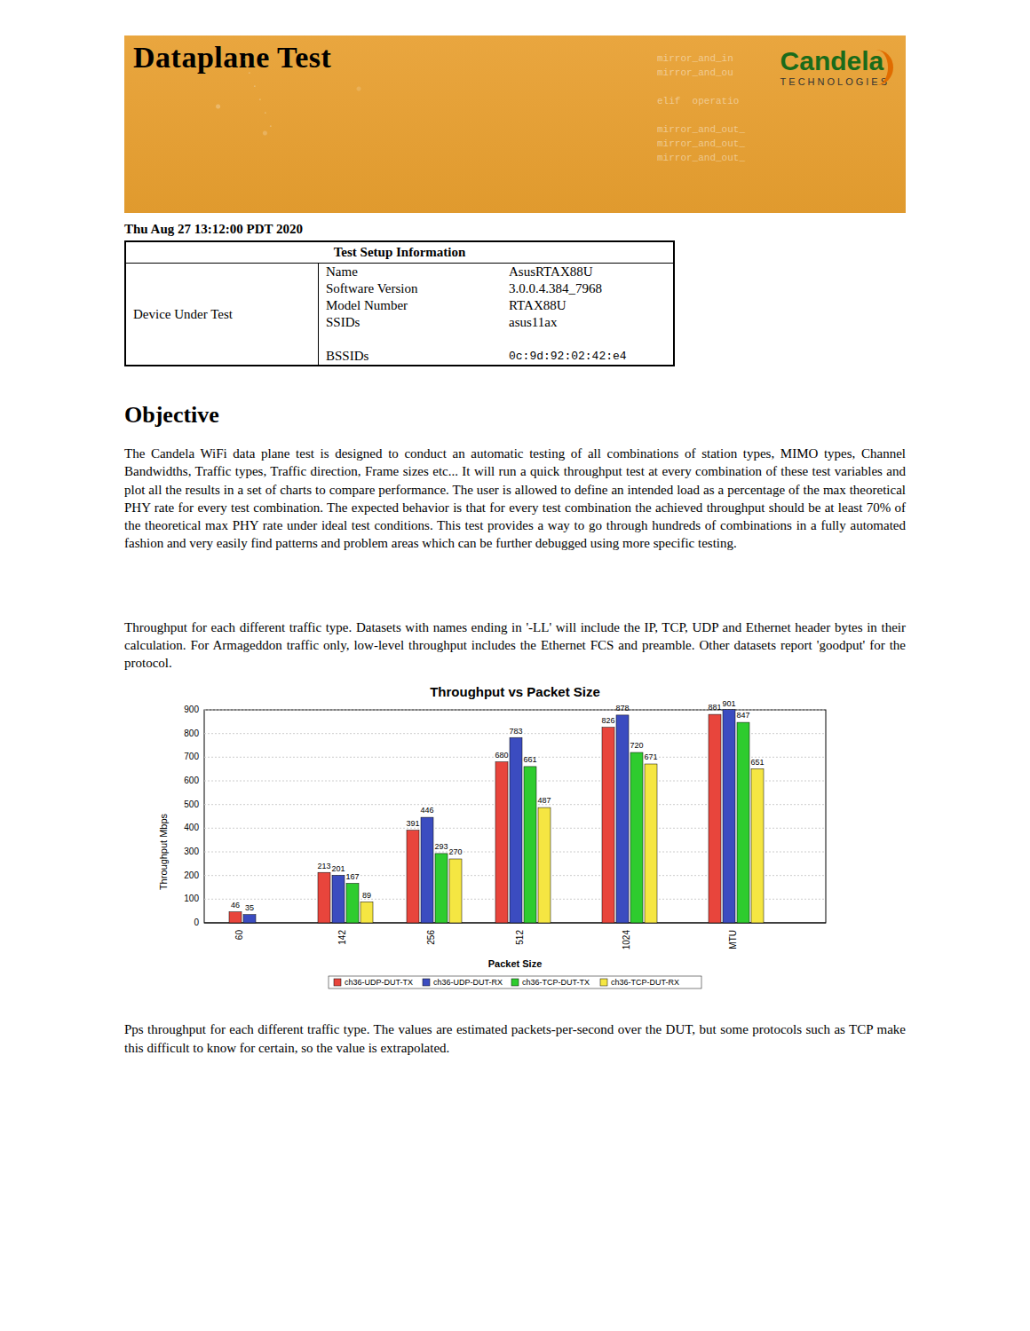Dataplane Test
. . . . . .
mirror_and_in mirror_and_ou elif operatio mirror_and_out_ mirror_and_out_ mirror_and_out_
Candela
TECHNOLOGIES
Thu Aug 27 13:12:00 PDT 2020
| Test Setup Information |
| --- |
| Device Under Test | / Name / AsusRTAX88U / / Software Version / 3.0.0.4.384_7968 / / Model Number / RTAX88U / / SSIDs / asus11ax / / BSSIDs / 0c:9d:92:02:42:e4 / |
Objective
The Candela WiFi data plane test is designed to conduct an automatic testing of all combinations of station types, MIMO types, Channel Bandwidths, Traffic types, Traffic direction, Frame sizes etc... It will run a quick throughput test at every combination of these test variables and plot all the results in a set of charts to compare performance. The user is allowed to define an intended load as a percentage of the max theoretical PHY rate for every test combination. The expected behavior is that for every test combination the achieved throughput should be at least 70% of the theoretical max PHY rate under ideal test conditions. This test provides a way to go through hundreds of combinations in a fully automated fashion and very easily find patterns and problem areas which can be further debugged using more specific testing.
Throughput for each different traffic type. Datasets with names ending in '-LL' will include the IP, TCP, UDP and Ethernet header bytes in their calculation. For Armageddon traffic only, low-level throughput includes the Ethernet FCS and preamble. Other datasets report 'goodput' for the protocol.
Throughput vs Packet Size
Throughput Mbps 0 100 200 300 400 500 600 700 800 900 46 35 213 201 167 89 391 446 293 270 680 783 661 487 826 878 720 671 881 901 847 651 60 142 256 512 1024 MTU Packet Size ch36-UDP-DUT-TX ch36-UDP-DUT-RX ch36-TCP-DUT-TX ch36-TCP-DUT-RX
Pps throughput for each different traffic type. The values are estimated packets-per-second over the DUT, but some protocols such as TCP make this difficult to know for certain, so the value is extrapolated.